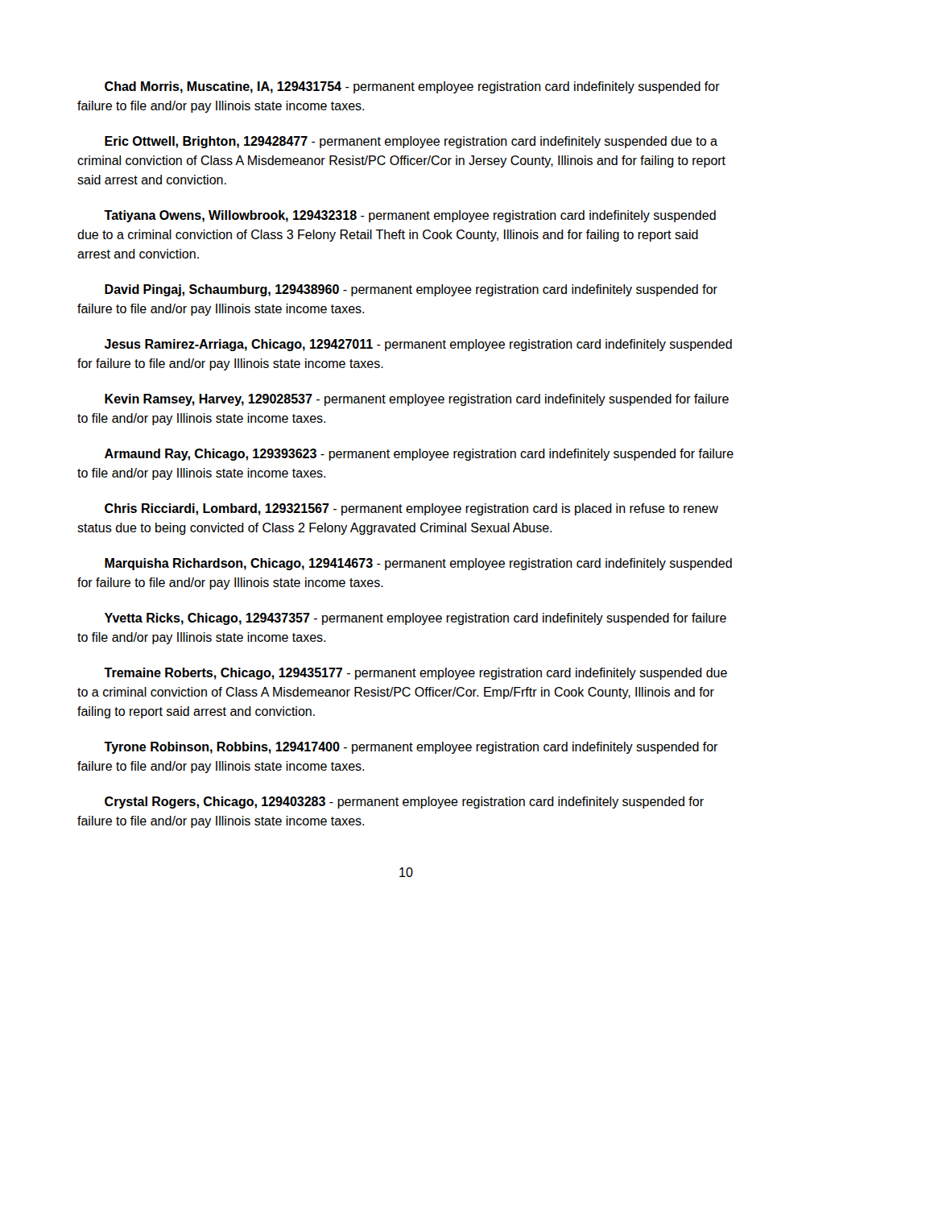Chad Morris, Muscatine, IA, 129431754 - permanent employee registration card indefinitely suspended for failure to file and/or pay Illinois state income taxes.
Eric Ottwell, Brighton, 129428477 - permanent employee registration card indefinitely suspended due to a criminal conviction of Class A Misdemeanor Resist/PC Officer/Cor in Jersey County, Illinois and for failing to report said arrest and conviction.
Tatiyana Owens, Willowbrook, 129432318 - permanent employee registration card indefinitely suspended due to a criminal conviction of Class 3 Felony Retail Theft in Cook County, Illinois and for failing to report said arrest and conviction.
David Pingaj, Schaumburg, 129438960 - permanent employee registration card indefinitely suspended for failure to file and/or pay Illinois state income taxes.
Jesus Ramirez-Arriaga, Chicago, 129427011 - permanent employee registration card indefinitely suspended for failure to file and/or pay Illinois state income taxes.
Kevin Ramsey, Harvey, 129028537 - permanent employee registration card indefinitely suspended for failure to file and/or pay Illinois state income taxes.
Armaund Ray, Chicago, 129393623 - permanent employee registration card indefinitely suspended for failure to file and/or pay Illinois state income taxes.
Chris Ricciardi, Lombard, 129321567 - permanent employee registration card is placed in refuse to renew status due to being convicted of Class 2 Felony Aggravated Criminal Sexual Abuse.
Marquisha Richardson, Chicago, 129414673 - permanent employee registration card indefinitely suspended for failure to file and/or pay Illinois state income taxes.
Yvetta Ricks, Chicago, 129437357 - permanent employee registration card indefinitely suspended for failure to file and/or pay Illinois state income taxes.
Tremaine Roberts, Chicago, 129435177 - permanent employee registration card indefinitely suspended due to a criminal conviction of Class A Misdemeanor Resist/PC Officer/Cor. Emp/Frftr in Cook County, Illinois and for failing to report said arrest and conviction.
Tyrone Robinson, Robbins, 129417400 - permanent employee registration card indefinitely suspended for failure to file and/or pay Illinois state income taxes.
Crystal Rogers, Chicago, 129403283 - permanent employee registration card indefinitely suspended for failure to file and/or pay Illinois state income taxes.
10